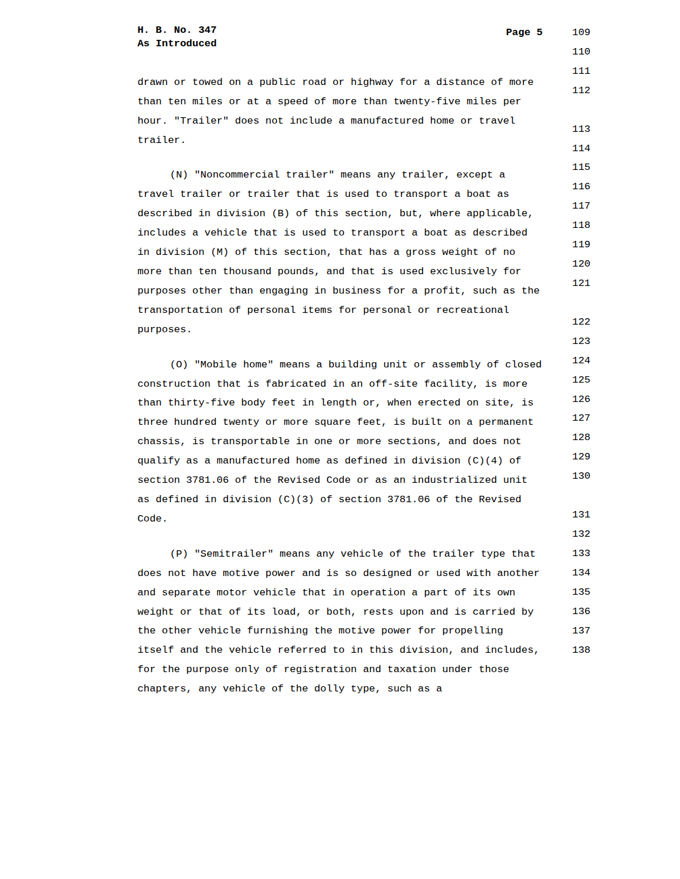H. B. No. 347
As Introduced
Page 5
drawn or towed on a public road or highway for a distance of more than ten miles or at a speed of more than twenty-five miles per hour. "Trailer" does not include a manufactured home or travel trailer.
(N) "Noncommercial trailer" means any trailer, except a travel trailer or trailer that is used to transport a boat as described in division (B) of this section, but, where applicable, includes a vehicle that is used to transport a boat as described in division (M) of this section, that has a gross weight of no more than ten thousand pounds, and that is used exclusively for purposes other than engaging in business for a profit, such as the transportation of personal items for personal or recreational purposes.
(O) "Mobile home" means a building unit or assembly of closed construction that is fabricated in an off-site facility, is more than thirty-five body feet in length or, when erected on site, is three hundred twenty or more square feet, is built on a permanent chassis, is transportable in one or more sections, and does not qualify as a manufactured home as defined in division (C)(4) of section 3781.06 of the Revised Code or as an industrialized unit as defined in division (C)(3) of section 3781.06 of the Revised Code.
(P) "Semitrailer" means any vehicle of the trailer type that does not have motive power and is so designed or used with another and separate motor vehicle that in operation a part of its own weight or that of its load, or both, rests upon and is carried by the other vehicle furnishing the motive power for propelling itself and the vehicle referred to in this division, and includes, for the purpose only of registration and taxation under those chapters, any vehicle of the dolly type, such as a
109 110 111 112 113 114 115 116 117 118 119 120 121 122 123 124 125 126 127 128 129 130 131 132 133 134 135 136 137 138